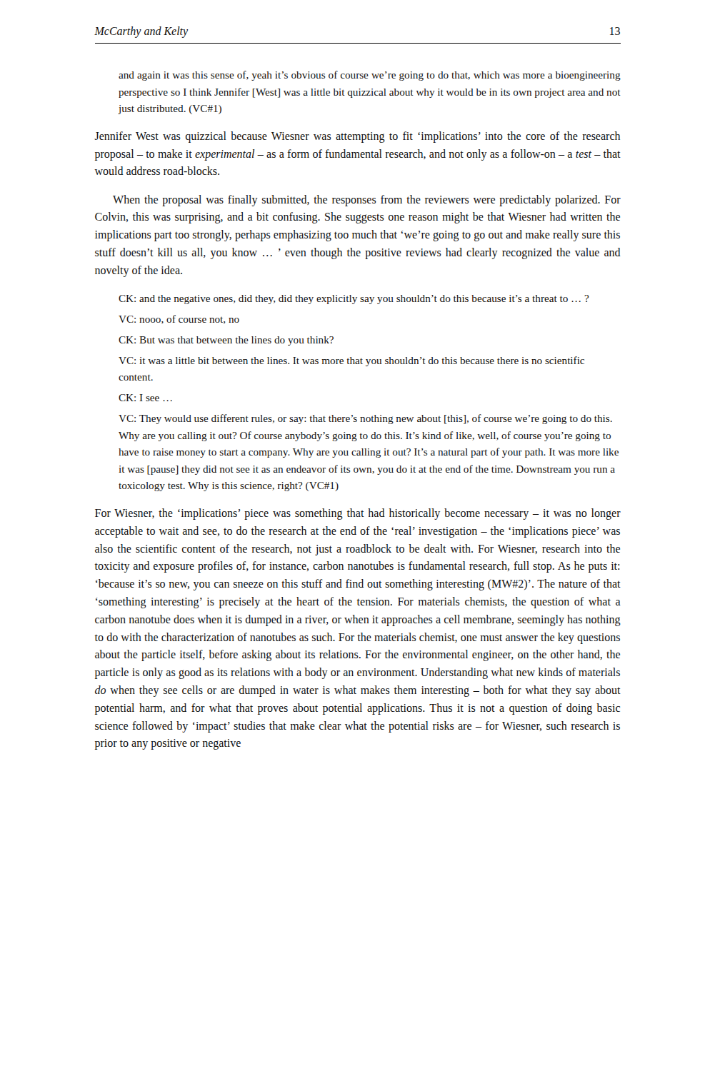McCarthy and Kelty 13
and again it was this sense of, yeah it’s obvious of course we’re going to do that, which was more a bioengineering perspective so I think Jennifer [West] was a little bit quizzical about why it would be in its own project area and not just distributed. (VC#1)
Jennifer West was quizzical because Wiesner was attempting to fit ‘implications’ into the core of the research proposal – to make it experimental – as a form of fundamental research, and not only as a follow-on – a test – that would address road-blocks.
When the proposal was finally submitted, the responses from the reviewers were predictably polarized. For Colvin, this was surprising, and a bit confusing. She suggests one reason might be that Wiesner had written the implications part too strongly, perhaps emphasizing too much that ‘we’re going to go out and make really sure this stuff doesn’t kill us all, you know … ’ even though the positive reviews had clearly recognized the value and novelty of the idea.
CK: and the negative ones, did they, did they explicitly say you shouldn’t do this because it’s a threat to … ?
VC: nooo, of course not, no
CK: But was that between the lines do you think?
VC: it was a little bit between the lines. It was more that you shouldn’t do this because there is no scientific content.
CK: I see …
VC: They would use different rules, or say: that there’s nothing new about [this], of course we’re going to do this. Why are you calling it out? Of course anybody’s going to do this. It’s kind of like, well, of course you’re going to have to raise money to start a company. Why are you calling it out? It’s a natural part of your path. It was more like it was [pause] they did not see it as an endeavor of its own, you do it at the end of the time. Downstream you run a toxicology test. Why is this science, right? (VC#1)
For Wiesner, the ‘implications’ piece was something that had historically become necessary – it was no longer acceptable to wait and see, to do the research at the end of the ‘real’ investigation – the ‘implications piece’ was also the scientific content of the research, not just a roadblock to be dealt with. For Wiesner, research into the toxicity and exposure profiles of, for instance, carbon nanotubes is fundamental research, full stop. As he puts it: ‘because it’s so new, you can sneeze on this stuff and find out something interesting (MW#2)’. The nature of that ‘something interesting’ is precisely at the heart of the tension. For materials chemists, the question of what a carbon nanotube does when it is dumped in a river, or when it approaches a cell membrane, seemingly has nothing to do with the characterization of nanotubes as such. For the materials chemist, one must answer the key questions about the particle itself, before asking about its relations. For the environmental engineer, on the other hand, the particle is only as good as its relations with a body or an environment. Understanding what new kinds of materials do when they see cells or are dumped in water is what makes them interesting – both for what they say about potential harm, and for what that proves about potential applications. Thus it is not a question of doing basic science followed by ‘impact’ studies that make clear what the potential risks are – for Wiesner, such research is prior to any positive or negative